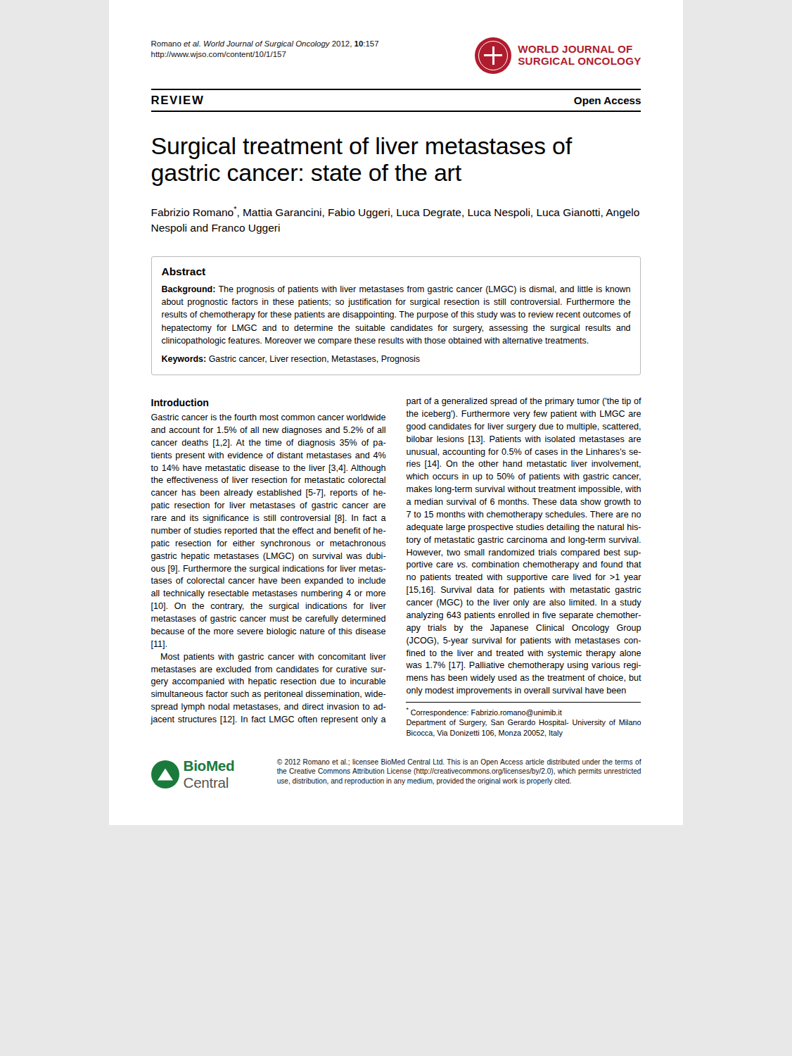Romano et al. World Journal of Surgical Oncology 2012, 10:157
http://www.wjso.com/content/10/1/157
WORLD JOURNAL OF SURGICAL ONCOLOGY
REVIEW
Open Access
Surgical treatment of liver metastases of gastric cancer: state of the art
Fabrizio Romano*, Mattia Garancini, Fabio Uggeri, Luca Degrate, Luca Nespoli, Luca Gianotti, Angelo Nespoli and Franco Uggeri
Abstract
Background: The prognosis of patients with liver metastases from gastric cancer (LMGC) is dismal, and little is known about prognostic factors in these patients; so justification for surgical resection is still controversial. Furthermore the results of chemotherapy for these patients are disappointing. The purpose of this study was to review recent outcomes of hepatectomy for LMGC and to determine the suitable candidates for surgery, assessing the surgical results and clinicopathologic features. Moreover we compare these results with those obtained with alternative treatments.
Keywords: Gastric cancer, Liver resection, Metastases, Prognosis
Introduction
Gastric cancer is the fourth most common cancer worldwide and account for 1.5% of all new diagnoses and 5.2% of all cancer deaths [1,2]. At the time of diagnosis 35% of patients present with evidence of distant metastases and 4% to 14% have metastatic disease to the liver [3,4]. Although the effectiveness of liver resection for metastatic colorectal cancer has been already established [5-7], reports of hepatic resection for liver metastases of gastric cancer are rare and its significance is still controversial [8]. In fact a number of studies reported that the effect and benefit of hepatic resection for either synchronous or metachronous gastric hepatic metastases (LMGC) on survival was dubious [9]. Furthermore the surgical indications for liver metastases of colorectal cancer have been expanded to include all technically resectable metastases numbering 4 or more [10]. On the contrary, the surgical indications for liver metastases of gastric cancer must be carefully determined because of the more severe biologic nature of this disease [11].
Most patients with gastric cancer with concomitant liver metastases are excluded from candidates for curative surgery accompanied with hepatic resection due to incurable simultaneous factor such as peritoneal dissemination, widespread lymph nodal metastases, and direct invasion to adjacent structures [12]. In fact LMGC often represent only a part of a generalized spread of the primary tumor ('the tip of the iceberg'). Furthermore very few patient with LMGC are good candidates for liver surgery due to multiple, scattered, bilobar lesions [13]. Patients with isolated metastases are unusual, accounting for 0.5% of cases in the Linhares's series [14]. On the other hand metastatic liver involvement, which occurs in up to 50% of patients with gastric cancer, makes long-term survival without treatment impossible, with a median survival of 6 months. These data show growth to 7 to 15 months with chemotherapy schedules. There are no adequate large prospective studies detailing the natural history of metastatic gastric carcinoma and long-term survival. However, two small randomized trials compared best supportive care vs. combination chemotherapy and found that no patients treated with supportive care lived for >1 year [15,16]. Survival data for patients with metastatic gastric cancer (MGC) to the liver only are also limited. In a study analyzing 643 patients enrolled in five separate chemotherapy trials by the Japanese Clinical Oncology Group (JCOG), 5-year survival for patients with metastases confined to the liver and treated with systemic therapy alone was 1.7% [17]. Palliative chemotherapy using various regimens has been widely used as the treatment of choice, but only modest improvements in overall survival have been
* Correspondence: Fabrizio.romano@unimib.it
Department of Surgery, San Gerardo Hospital- University of Milano Bicocca, Via Donizetti 106, Monza 20052, Italy
BioMed Central
© 2012 Romano et al.; licensee BioMed Central Ltd. This is an Open Access article distributed under the terms of the Creative Commons Attribution License (http://creativecommons.org/licenses/by/2.0), which permits unrestricted use, distribution, and reproduction in any medium, provided the original work is properly cited.